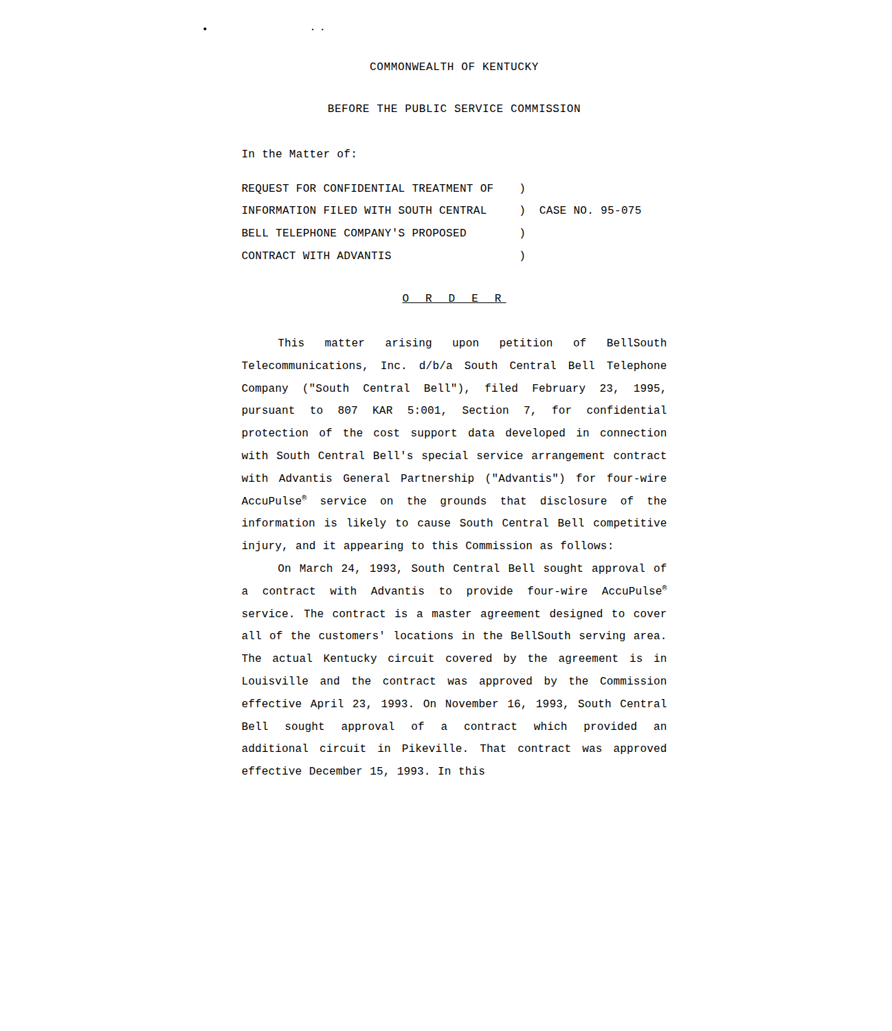• ··
COMMONWEALTH OF KENTUCKY
BEFORE THE PUBLIC SERVICE COMMISSION
In the Matter of:
| REQUEST FOR CONFIDENTIAL TREATMENT OF | ) | |
| INFORMATION FILED WITH SOUTH CENTRAL | ) | CASE NO. 95-075 |
| BELL TELEPHONE COMPANY'S PROPOSED | ) | |
| CONTRACT WITH ADVANTIS | ) | |
O R D E R
This matter arising upon petition of BellSouth Telecommunications, Inc. d/b/a South Central Bell Telephone Company ("South Central Bell"), filed February 23, 1995, pursuant to 807 KAR 5:001, Section 7, for confidential protection of the cost support data developed in connection with South Central Bell's special service arrangement contract with Advantis General Partnership ("Advantis") for four-wire AccuPulse® service on the grounds that disclosure of the information is likely to cause South Central Bell competitive injury, and it appearing to this Commission as follows:
On March 24, 1993, South Central Bell sought approval of a contract with Advantis to provide four-wire AccuPulse® service. The contract is a master agreement designed to cover all of the customers' locations in the BellSouth serving area. The actual Kentucky circuit covered by the agreement is in Louisville and the contract was approved by the Commission effective April 23, 1993. On November 16, 1993, South Central Bell sought approval of a contract which provided an additional circuit in Pikeville. That contract was approved effective December 15, 1993. In this